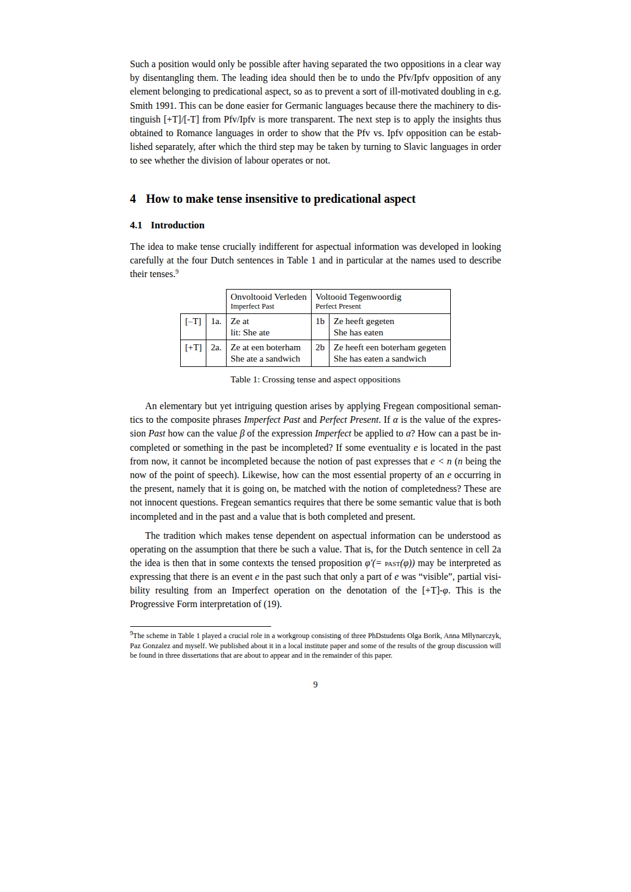Such a position would only be possible after having separated the two oppositions in a clear way by disentangling them. The leading idea should then be to undo the Pfv/Ipfv opposition of any element belonging to predicational aspect, so as to prevent a sort of ill-motivated doubling in e.g. Smith 1991. This can be done easier for Germanic languages because there the machinery to distinguish [+T]/[-T] from Pfv/Ipfv is more transparent. The next step is to apply the insights thus obtained to Romance languages in order to show that the Pfv vs. Ipfv opposition can be established separately, after which the third step may be taken by turning to Slavic languages in order to see whether the division of labour operates or not.
4 How to make tense insensitive to predicational aspect
4.1 Introduction
The idea to make tense crucially indifferent for aspectual information was developed in looking carefully at the four Dutch sentences in Table 1 and in particular at the names used to describe their tenses.9
| | | Onvoltooid Verleden Imperfect Past | Voltooid Tegenwoordig Perfect Present |
| [–T] | 1a. | Ze at lit: She ate | 1b | Ze heeft gegeten She has eaten |
| [+T] | 2a. | Ze at een boterham She ate a sandwich | 2b | Ze heeft een boterham gegeten She has eaten a sandwich |
Table 1: Crossing tense and aspect oppositions
An elementary but yet intriguing question arises by applying Fregean compositional semantics to the composite phrases Imperfect Past and Perfect Present. If α is the value of the expression Past how can the value β of the expression Imperfect be applied to α? How can a past be incompleted or something in the past be incompleted? If some eventuality e is located in the past from now, it cannot be incompleted because the notion of past expresses that e < n (n being the now of the point of speech). Likewise, how can the most essential property of an e occurring in the present, namely that it is going on, be matched with the notion of completedness? These are not innocent questions. Fregean semantics requires that there be some semantic value that is both incompleted and in the past and a value that is both completed and present.
The tradition which makes tense dependent on aspectual information can be understood as operating on the assumption that there be such a value. That is, for the Dutch sentence in cell 2a the idea is then that in some contexts the tensed proposition φ′(= past(φ)) may be interpreted as expressing that there is an event e in the past such that only a part of e was “visible”, partial visibility resulting from an Imperfect operation on the denotation of the [+T]-φ. This is the Progressive Form interpretation of (19).
9The scheme in Table 1 played a crucial role in a workgroup consisting of three PhDstudents Olga Borik, Anna Młlynarczyk, Paz Gonzalez and myself. We published about it in a local institute paper and some of the results of the group discussion will be found in three dissertations that are about to appear and in the remainder of this paper.
9